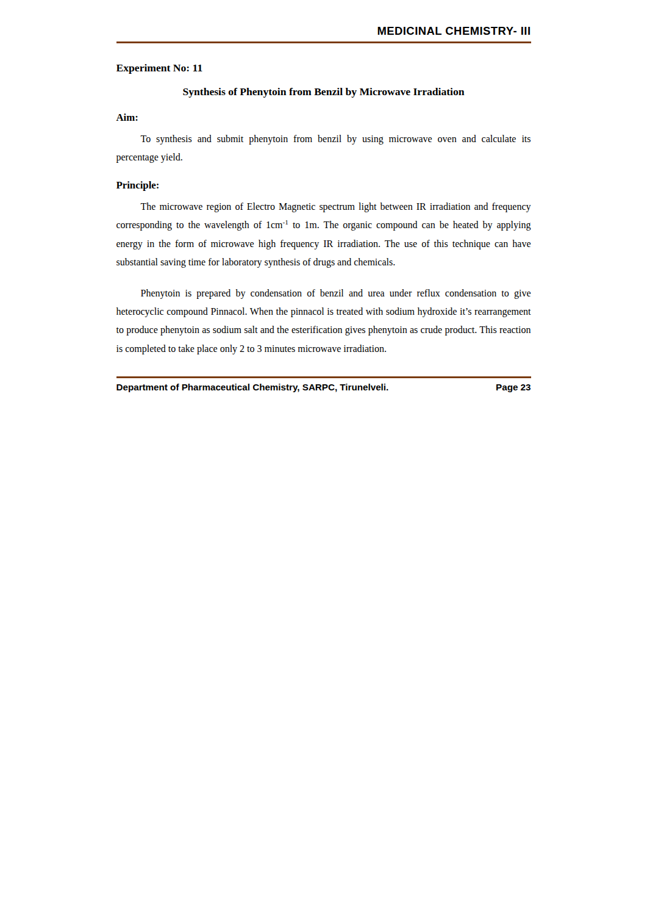MEDICINAL CHEMISTRY- III
Experiment No: 11
Synthesis of Phenytoin from Benzil by Microwave Irradiation
Aim:
To synthesis and submit phenytoin from benzil by using microwave oven and calculate its percentage yield.
Principle:
The microwave region of Electro Magnetic spectrum light between IR irradiation and frequency corresponding to the wavelength of 1cm-1 to 1m. The organic compound can be heated by applying energy in the form of microwave high frequency IR irradiation. The use of this technique can have substantial saving time for laboratory synthesis of drugs and chemicals.
Phenytoin is prepared by condensation of benzil and urea under reflux condensation to give heterocyclic compound Pinnacol. When the pinnacol is treated with sodium hydroxide it’s rearrangement to produce phenytoin as sodium salt and the esterification gives phenytoin as crude product. This reaction is completed to take place only 2 to 3 minutes microwave irradiation.
Department of Pharmaceutical Chemistry, SARPC, Tirunelveli. Page 23